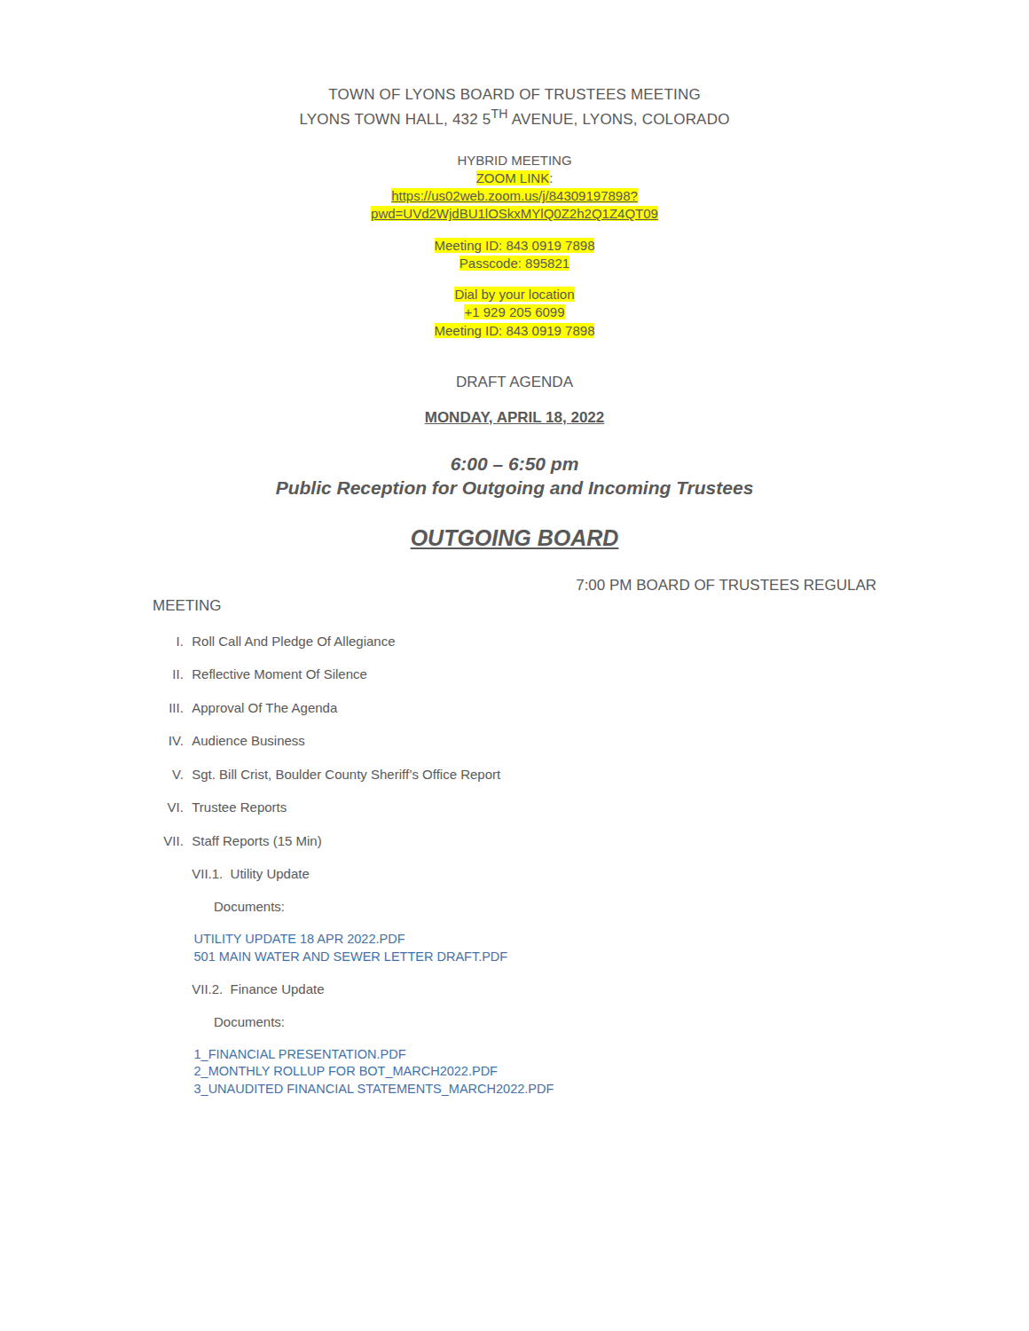TOWN OF LYONS BOARD OF TRUSTEES MEETING
LYONS TOWN HALL, 432 5TH AVENUE, LYONS, COLORADO
HYBRID MEETING
ZOOM LINK:
https://us02web.zoom.us/j/84309197898?
pwd=UVd2WjdBU1lOSkxMYlQ0Z2h2Q1Z4QT09
Meeting ID: 843 0919 7898
Passcode: 895821
Dial by your location
+1 929 205 6099
Meeting ID: 843 0919 7898
DRAFT AGENDA
MONDAY, APRIL 18, 2022
6:00 – 6:50 pm
Public Reception for Outgoing and Incoming Trustees
OUTGOING BOARD
7:00 PM BOARD OF TRUSTEES REGULAR
MEETING
Roll Call And Pledge Of Allegiance
Reflective Moment Of Silence
Approval Of The Agenda
Audience Business
Sgt. Bill Crist, Boulder County Sheriff’s Office Report
Trustee Reports
Staff Reports (15 Min)
VII.1. Utility Update
Documents:
UTILITY UPDATE 18 APR 2022.PDF 501 MAIN WATER AND SEWER LETTER DRAFT.PDF
VII.2. Finance Update
Documents:
1_FINANCIAL PRESENTATION.PDF 2_MONTHLY ROLLUP FOR BOT_MARCH2022.PDF 3_UNAUDITED FINANCIAL STATEMENTS_MARCH2022.PDF